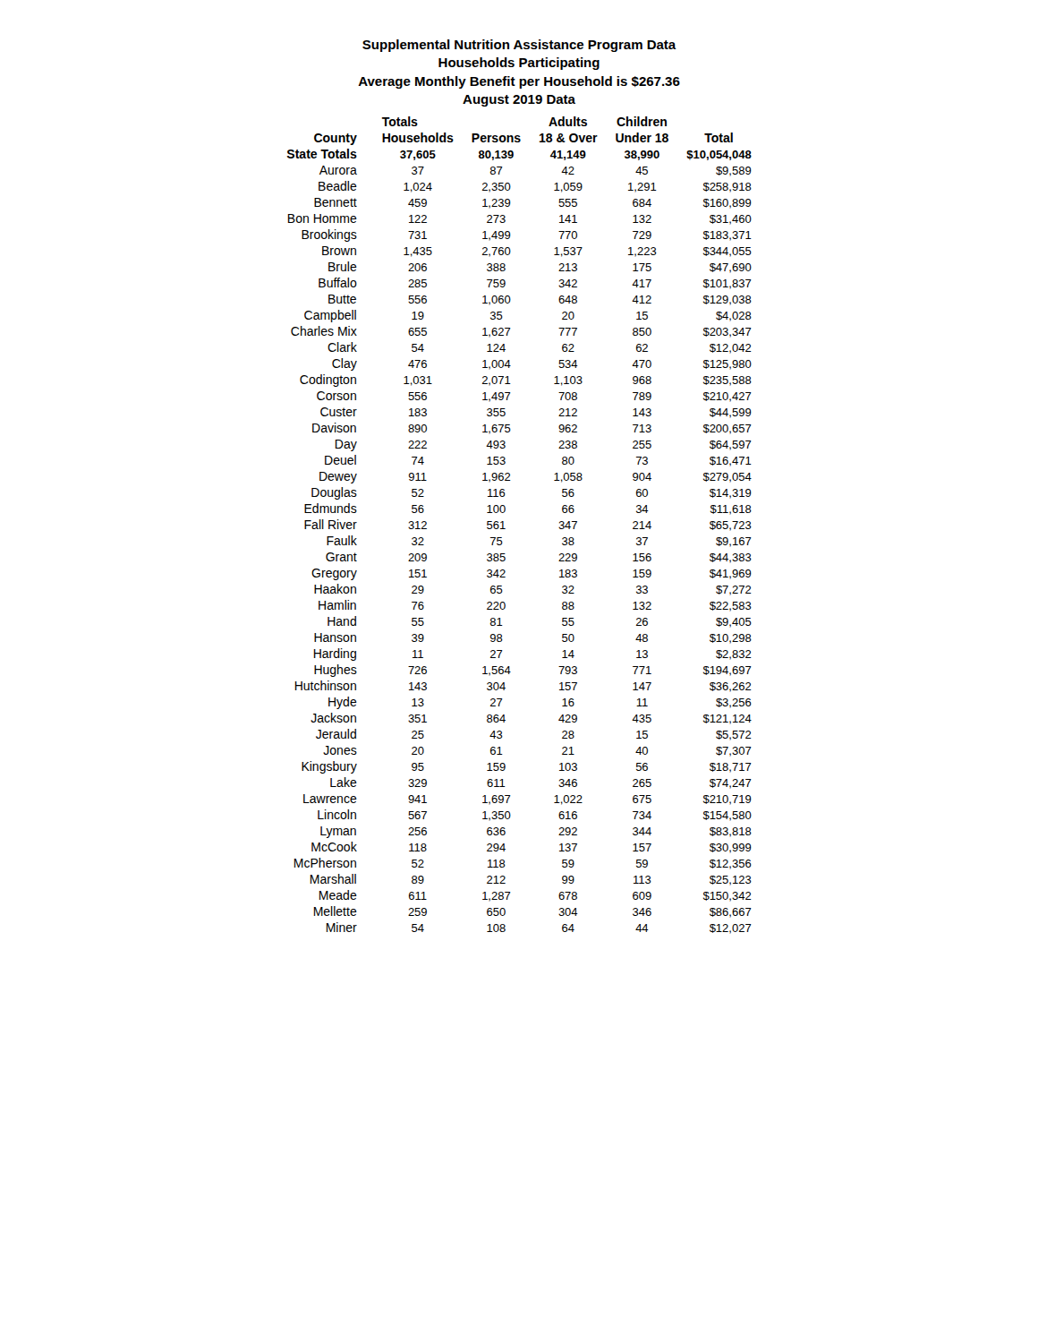Supplemental Nutrition Assistance Program Data
Households Participating
Average Monthly Benefit per Household is $267.36
August 2019 Data
| | Totals | | Adults | Children | |
| --- | --- | --- | --- | --- | --- |
| County | Households | Persons | 18 & Over | Under 18 | Total |
| State Totals | 37,605 | 80,139 | 41,149 | 38,990 | $10,054,048 |
| Aurora | 37 | 87 | 42 | 45 | $9,589 |
| Beadle | 1,024 | 2,350 | 1,059 | 1,291 | $258,918 |
| Bennett | 459 | 1,239 | 555 | 684 | $160,899 |
| Bon Homme | 122 | 273 | 141 | 132 | $31,460 |
| Brookings | 731 | 1,499 | 770 | 729 | $183,371 |
| Brown | 1,435 | 2,760 | 1,537 | 1,223 | $344,055 |
| Brule | 206 | 388 | 213 | 175 | $47,690 |
| Buffalo | 285 | 759 | 342 | 417 | $101,837 |
| Butte | 556 | 1,060 | 648 | 412 | $129,038 |
| Campbell | 19 | 35 | 20 | 15 | $4,028 |
| Charles Mix | 655 | 1,627 | 777 | 850 | $203,347 |
| Clark | 54 | 124 | 62 | 62 | $12,042 |
| Clay | 476 | 1,004 | 534 | 470 | $125,980 |
| Codington | 1,031 | 2,071 | 1,103 | 968 | $235,588 |
| Corson | 556 | 1,497 | 708 | 789 | $210,427 |
| Custer | 183 | 355 | 212 | 143 | $44,599 |
| Davison | 890 | 1,675 | 962 | 713 | $200,657 |
| Day | 222 | 493 | 238 | 255 | $64,597 |
| Deuel | 74 | 153 | 80 | 73 | $16,471 |
| Dewey | 911 | 1,962 | 1,058 | 904 | $279,054 |
| Douglas | 52 | 116 | 56 | 60 | $14,319 |
| Edmunds | 56 | 100 | 66 | 34 | $11,618 |
| Fall River | 312 | 561 | 347 | 214 | $65,723 |
| Faulk | 32 | 75 | 38 | 37 | $9,167 |
| Grant | 209 | 385 | 229 | 156 | $44,383 |
| Gregory | 151 | 342 | 183 | 159 | $41,969 |
| Haakon | 29 | 65 | 32 | 33 | $7,272 |
| Hamlin | 76 | 220 | 88 | 132 | $22,583 |
| Hand | 55 | 81 | 55 | 26 | $9,405 |
| Hanson | 39 | 98 | 50 | 48 | $10,298 |
| Harding | 11 | 27 | 14 | 13 | $2,832 |
| Hughes | 726 | 1,564 | 793 | 771 | $194,697 |
| Hutchinson | 143 | 304 | 157 | 147 | $36,262 |
| Hyde | 13 | 27 | 16 | 11 | $3,256 |
| Jackson | 351 | 864 | 429 | 435 | $121,124 |
| Jerauld | 25 | 43 | 28 | 15 | $5,572 |
| Jones | 20 | 61 | 21 | 40 | $7,307 |
| Kingsbury | 95 | 159 | 103 | 56 | $18,717 |
| Lake | 329 | 611 | 346 | 265 | $74,247 |
| Lawrence | 941 | 1,697 | 1,022 | 675 | $210,719 |
| Lincoln | 567 | 1,350 | 616 | 734 | $154,580 |
| Lyman | 256 | 636 | 292 | 344 | $83,818 |
| McCook | 118 | 294 | 137 | 157 | $30,999 |
| McPherson | 52 | 118 | 59 | 59 | $12,356 |
| Marshall | 89 | 212 | 99 | 113 | $25,123 |
| Meade | 611 | 1,287 | 678 | 609 | $150,342 |
| Mellette | 259 | 650 | 304 | 346 | $86,667 |
| Miner | 54 | 108 | 64 | 44 | $12,027 |